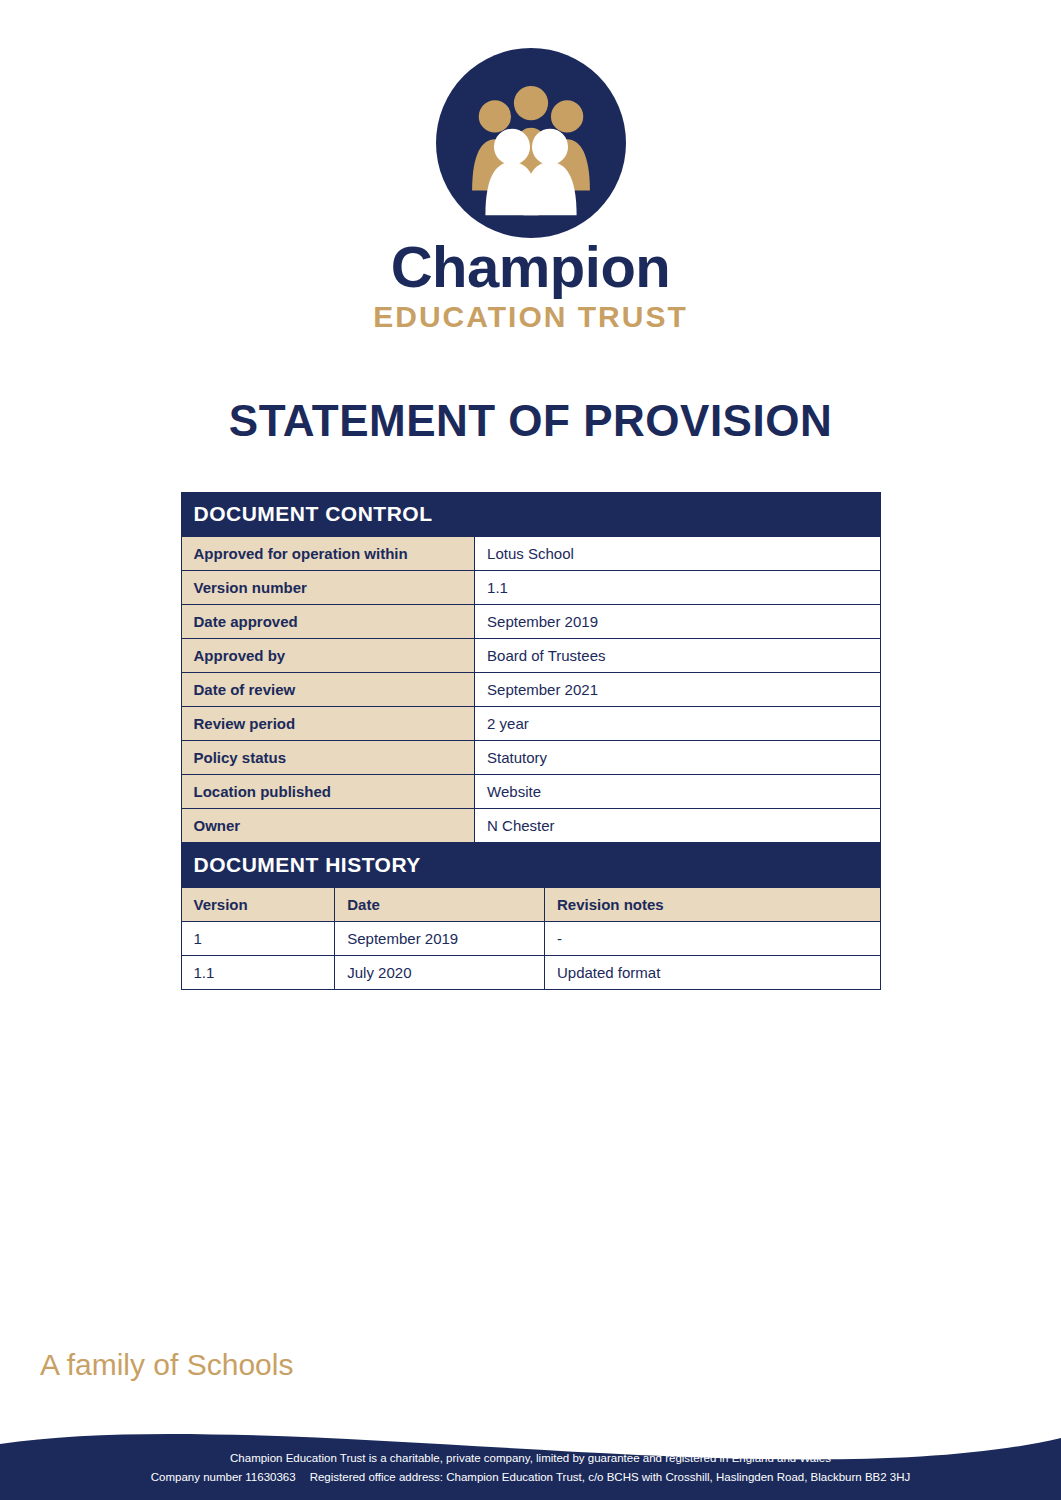Champion
EDUCATION TRUST
STATEMENT OF PROVISION
DOCUMENT CONTROL
| Approved for operation within | Lotus School |
| Version number | 1.1 |
| Date approved | September 2019 |
| Approved by | Board of Trustees |
| Date of review | September 2021 |
| Review period | 2 year |
| Policy status | Statutory |
| Location published | Website |
| Owner | N Chester |
DOCUMENT HISTORY
| Version | Date | Revision notes |
| --- | --- | --- |
| 1 | September 2019 | - |
| 1.1 | July 2020 | Updated format |
A family of Schools
Champion Education Trust is a charitable, private company, limited by guarantee and registered in England and Wales Company number 11630363 Registered office address: Champion Education Trust, c/o BCHS with Crosshill, Haslingden Road, Blackburn BB2 3HJ